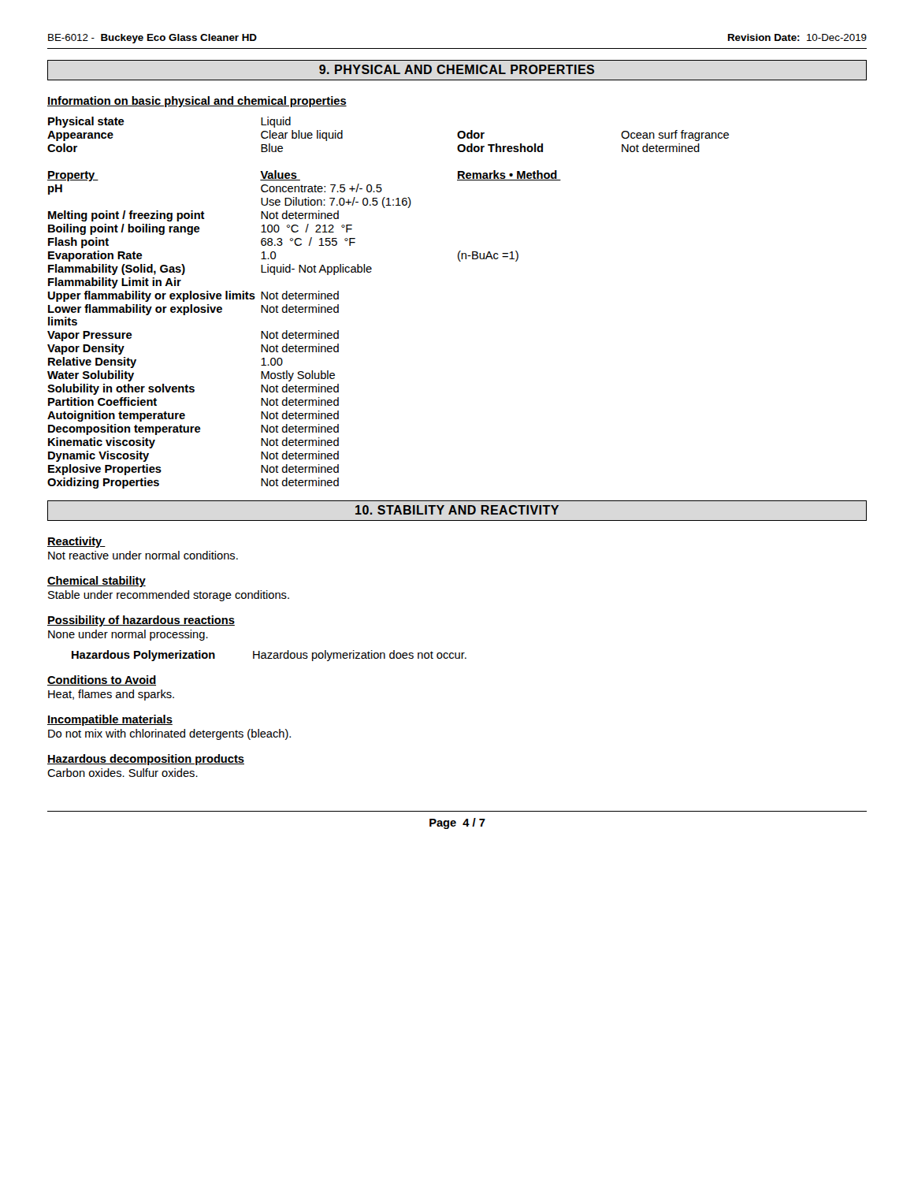BE-6012 - Buckeye Eco Glass Cleaner HD
Revision Date: 10-Dec-2019
9. PHYSICAL AND CHEMICAL PROPERTIES
Information on basic physical and chemical properties
| Physical state | Liquid | | |
| Appearance | Clear blue liquid | Odor | Ocean surf fragrance |
| Color | Blue | Odor Threshold | Not determined |
| Property | Values | Remarks • Method |
| pH | Concentrate: 7.5 +/- 0.5 | |
| | Use Dilution: 7.0+/- 0.5 (1:16) | |
| Melting point / freezing point | Not determined | |
| Boiling point / boiling range | 100 °C / 212 °F | |
| Flash point | 68.3 °C / 155 °F | |
| Evaporation Rate | 1.0 | (n-BuAc =1) | |
| Flammability (Solid, Gas) | Liquid- Not Applicable | |
| Flammability Limit in Air | | |
| Upper flammability or explosive limits | Not determined | |
| Lower flammability or explosive limits | Not determined | |
| Vapor Pressure | Not determined | |
| Vapor Density | Not determined | |
| Relative Density | 1.00 | |
| Water Solubility | Mostly Soluble | |
| Solubility in other solvents | Not determined | |
| Partition Coefficient | Not determined | |
| Autoignition temperature | Not determined | |
| Decomposition temperature | Not determined | |
| Kinematic viscosity | Not determined | |
| Dynamic Viscosity | Not determined | |
| Explosive Properties | Not determined | |
| Oxidizing Properties | Not determined | |
10. STABILITY AND REACTIVITY
Reactivity
Not reactive under normal conditions.
Chemical stability
Stable under recommended storage conditions.
Possibility of hazardous reactions
None under normal processing.
Hazardous Polymerization Hazardous polymerization does not occur.
Conditions to Avoid
Heat, flames and sparks.
Incompatible materials
Do not mix with chlorinated detergents (bleach).
Hazardous decomposition products
Carbon oxides. Sulfur oxides.
Page 4 / 7